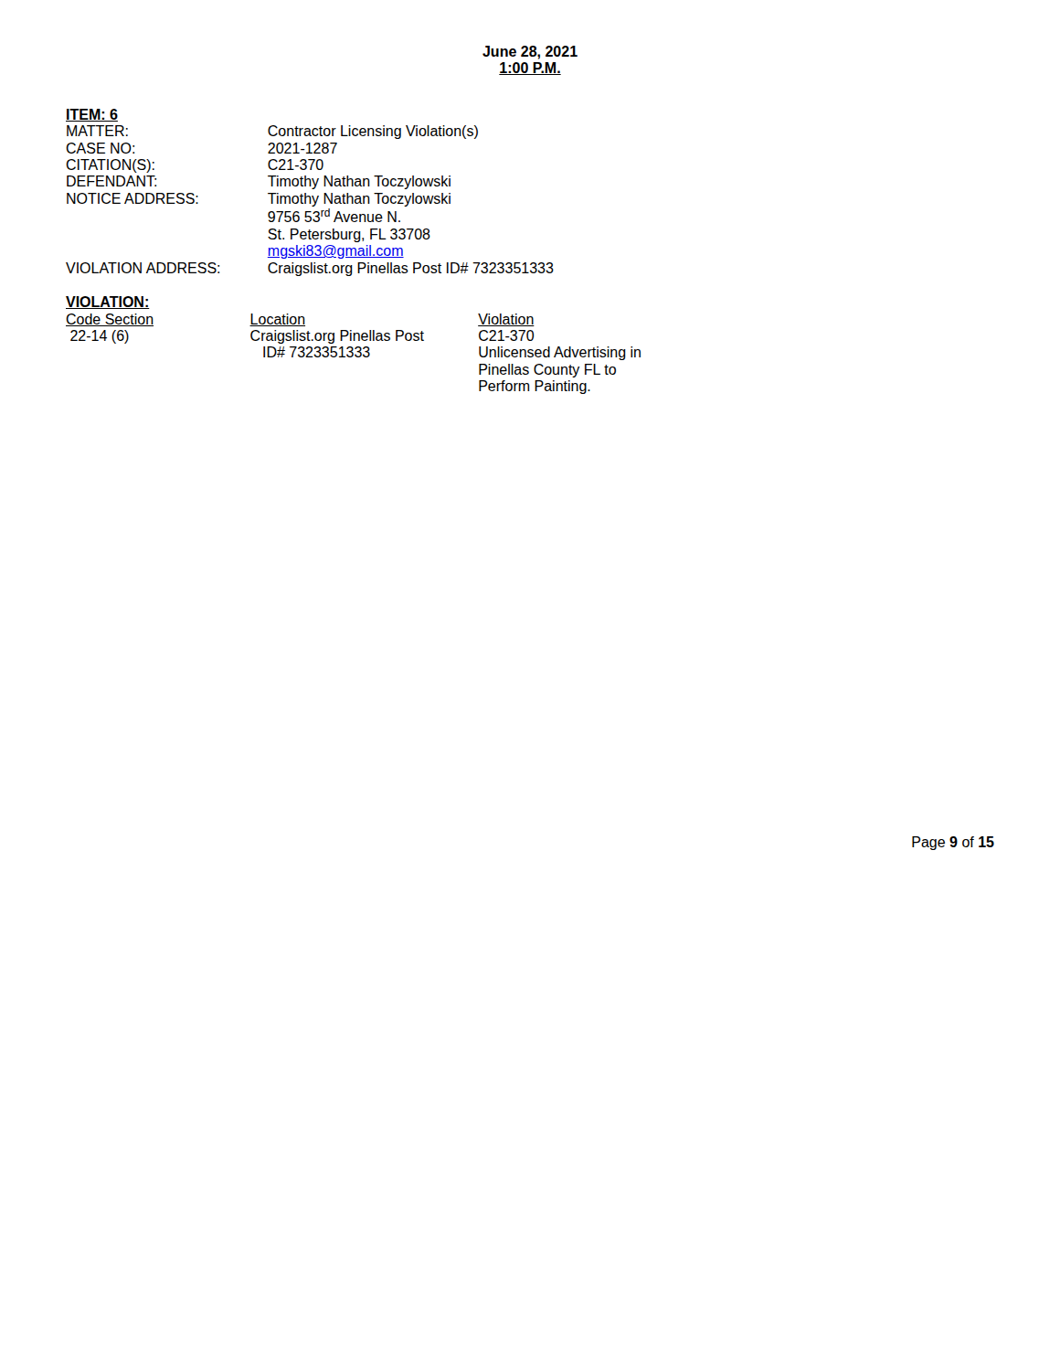June 28, 2021
1:00 P.M.
ITEM: 6
| MATTER: | Contractor Licensing Violation(s) |
| CASE NO: | 2021-1287 |
| CITATION(S): | C21-370 |
| DEFENDANT: | Timothy Nathan Toczylowski |
| NOTICE ADDRESS: | Timothy Nathan Toczylowski |
| | 9756 53 rd Avenue N. |
| | St. Petersburg, FL 33708 |
| | mgski83@gmail.com |
| VIOLATION ADDRESS: | Craigslist.org Pinellas Post ID# 7323351333 |
VIOLATION:
| Code Section | Location | Violation |
| --- | --- | --- |
| 22-14 (6) | Craigslist.org Pinellas Post | C21-370 |
| | ID# 7323351333 | Unlicensed Advertising in |
| | | Pinellas County FL to |
| | | Perform Painting. |
Page 9 of 15